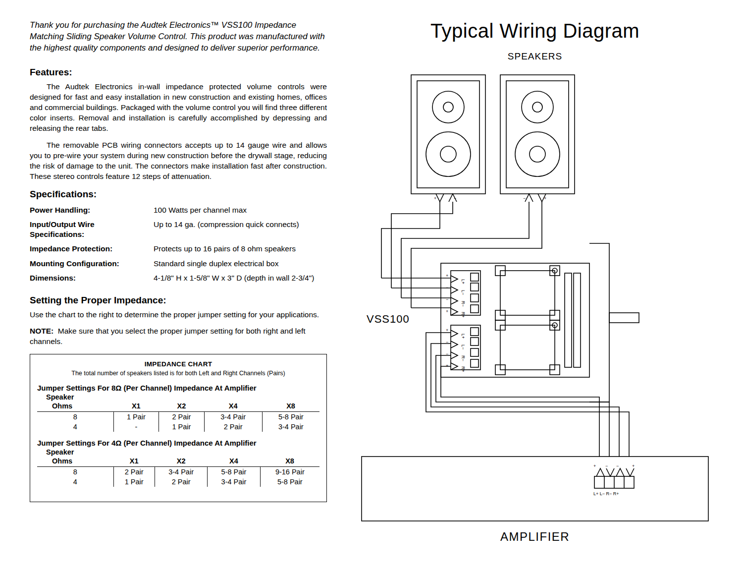Thank you for purchasing the Audtek Electronics™ VSS100 Impedance Matching Sliding Speaker Volume Control. This product was manufactured with the highest quality components and designed to deliver superior performance.
Features:
The Audtek Electronics in-wall impedance protected volume controls were designed for fast and easy installation in new construction and existing homes, offices and commercial buildings. Packaged with the volume control you will find three different color inserts. Removal and installation is carefully accomplished by depressing and releasing the rear tabs.
The removable PCB wiring connectors accepts up to 14 gauge wire and allows you to pre-wire your system during new construction before the drywall stage, reducing the risk of damage to the unit. The connectors make installation fast after construction. These stereo controls feature 12 steps of attenuation.
Specifications:
| Power Handling: | 100 Watts per channel max |
| Input/Output Wire Specifications: | Up to 14 ga. (compression quick connects) |
| Impedance Protection: | Protects up to 16 pairs of 8 ohm speakers |
| Mounting Configuration: | Standard single duplex electrical box |
| Dimensions: | 4-1/8" H x 1-5/8" W x 3" D (depth in wall 2-3/4") |
Setting the Proper Impedance:
Use the chart to the right to determine the proper jumper setting for your applications.
NOTE: Make sure that you select the proper jumper setting for both right and left channels.
IMPEDANCE CHART
The total number of speakers listed is for both Left and Right Channels (Pairs)
Jumper Settings For 8Ω (Per Channel) Impedance At Amplifier
Speaker
| Ohms | X1 | X2 | X4 | X8 |
| --- | --- | --- | --- | --- |
| 8 | 1 Pair | 2 Pair | 3-4 Pair | 5-8 Pair |
| 4 | - | 1 Pair | 2 Pair | 3-4 Pair |
Jumper Settings For 4Ω (Per Channel) Impedance At Amplifier
Speaker
| Ohms | X1 | X2 | X4 | X8 |
| --- | --- | --- | --- | --- |
| 8 | 2 Pair | 3-4 Pair | 5-8 Pair | 9-16 Pair |
| 4 | 1 Pair | 2 Pair | 3-4 Pair | 5-8 Pair |
Typical Wiring Diagram
SPEAKERS
+ − − + + − − + L+ L− R− R+ + − − + L+ L− R− R+ + − − + L+ L− R− R+ VSS100 AMPLIFIER